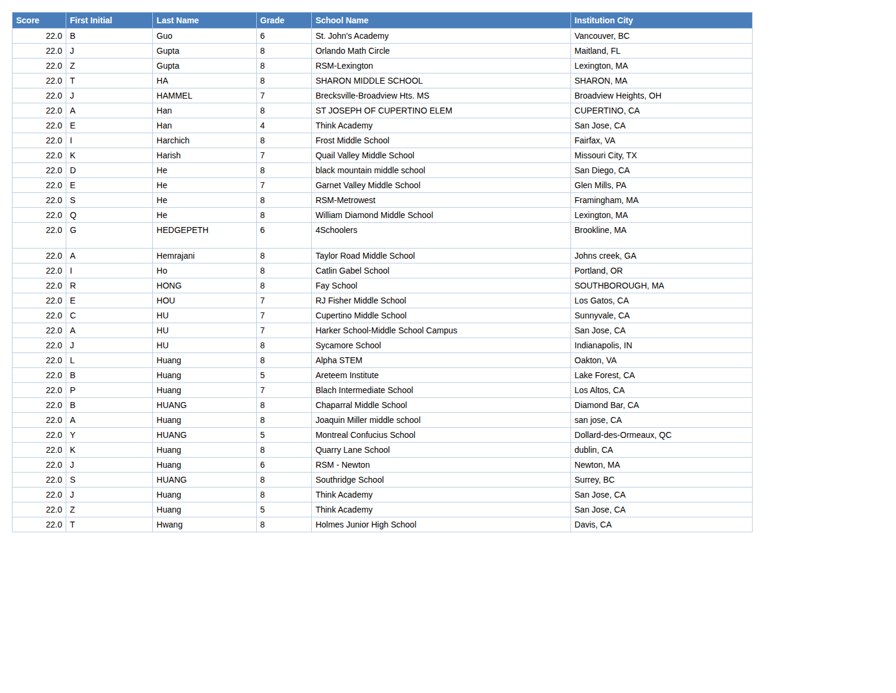| Score | First Initial | Last Name | Grade | School Name | Institution City |
| --- | --- | --- | --- | --- | --- |
| 22.0 | B | Guo | 6 | St. John's Academy | Vancouver, BC |
| 22.0 | J | Gupta | 8 | Orlando Math Circle | Maitland, FL |
| 22.0 | Z | Gupta | 8 | RSM-Lexington | Lexington, MA |
| 22.0 | T | HA | 8 | SHARON MIDDLE SCHOOL | SHARON, MA |
| 22.0 | J | HAMMEL | 7 | Brecksville-Broadview Hts. MS | Broadview Heights, OH |
| 22.0 | A | Han | 8 | ST JOSEPH OF CUPERTINO ELEM | CUPERTINO, CA |
| 22.0 | E | Han | 4 | Think Academy | San Jose, CA |
| 22.0 | I | Harchich | 8 | Frost Middle School | Fairfax, VA |
| 22.0 | K | Harish | 7 | Quail Valley Middle School | Missouri City, TX |
| 22.0 | D | He | 8 | black mountain middle school | San Diego, CA |
| 22.0 | E | He | 7 | Garnet Valley Middle School | Glen Mills, PA |
| 22.0 | S | He | 8 | RSM-Metrowest | Framingham, MA |
| 22.0 | Q | He | 8 | William Diamond Middle School | Lexington, MA |
| 22.0 | G | HEDGEPETH | 6 | 4Schoolers | Brookline, MA |
| 22.0 | A | Hemrajani | 8 | Taylor Road Middle School | Johns creek, GA |
| 22.0 | I | Ho | 8 | Catlin Gabel School | Portland, OR |
| 22.0 | R | HONG | 8 | Fay School | SOUTHBOROUGH, MA |
| 22.0 | E | HOU | 7 | RJ Fisher Middle School | Los Gatos, CA |
| 22.0 | C | HU | 7 | Cupertino Middle School | Sunnyvale, CA |
| 22.0 | A | HU | 7 | Harker School-Middle School Campus | San Jose, CA |
| 22.0 | J | HU | 8 | Sycamore School | Indianapolis, IN |
| 22.0 | L | Huang | 8 | Alpha STEM | Oakton, VA |
| 22.0 | B | Huang | 5 | Areteem Institute | Lake Forest, CA |
| 22.0 | P | Huang | 7 | Blach Intermediate School | Los Altos, CA |
| 22.0 | B | HUANG | 8 | Chaparral Middle School | Diamond Bar, CA |
| 22.0 | A | Huang | 8 | Joaquin Miller middle school | san jose, CA |
| 22.0 | Y | HUANG | 5 | Montreal Confucius School | Dollard-des-Ormeaux, QC |
| 22.0 | K | Huang | 8 | Quarry Lane School | dublin, CA |
| 22.0 | J | Huang | 6 | RSM - Newton | Newton, MA |
| 22.0 | S | HUANG | 8 | Southridge School | Surrey, BC |
| 22.0 | J | Huang | 8 | Think Academy | San Jose, CA |
| 22.0 | Z | Huang | 5 | Think Academy | San Jose, CA |
| 22.0 | T | Hwang | 8 | Holmes Junior High School | Davis, CA |